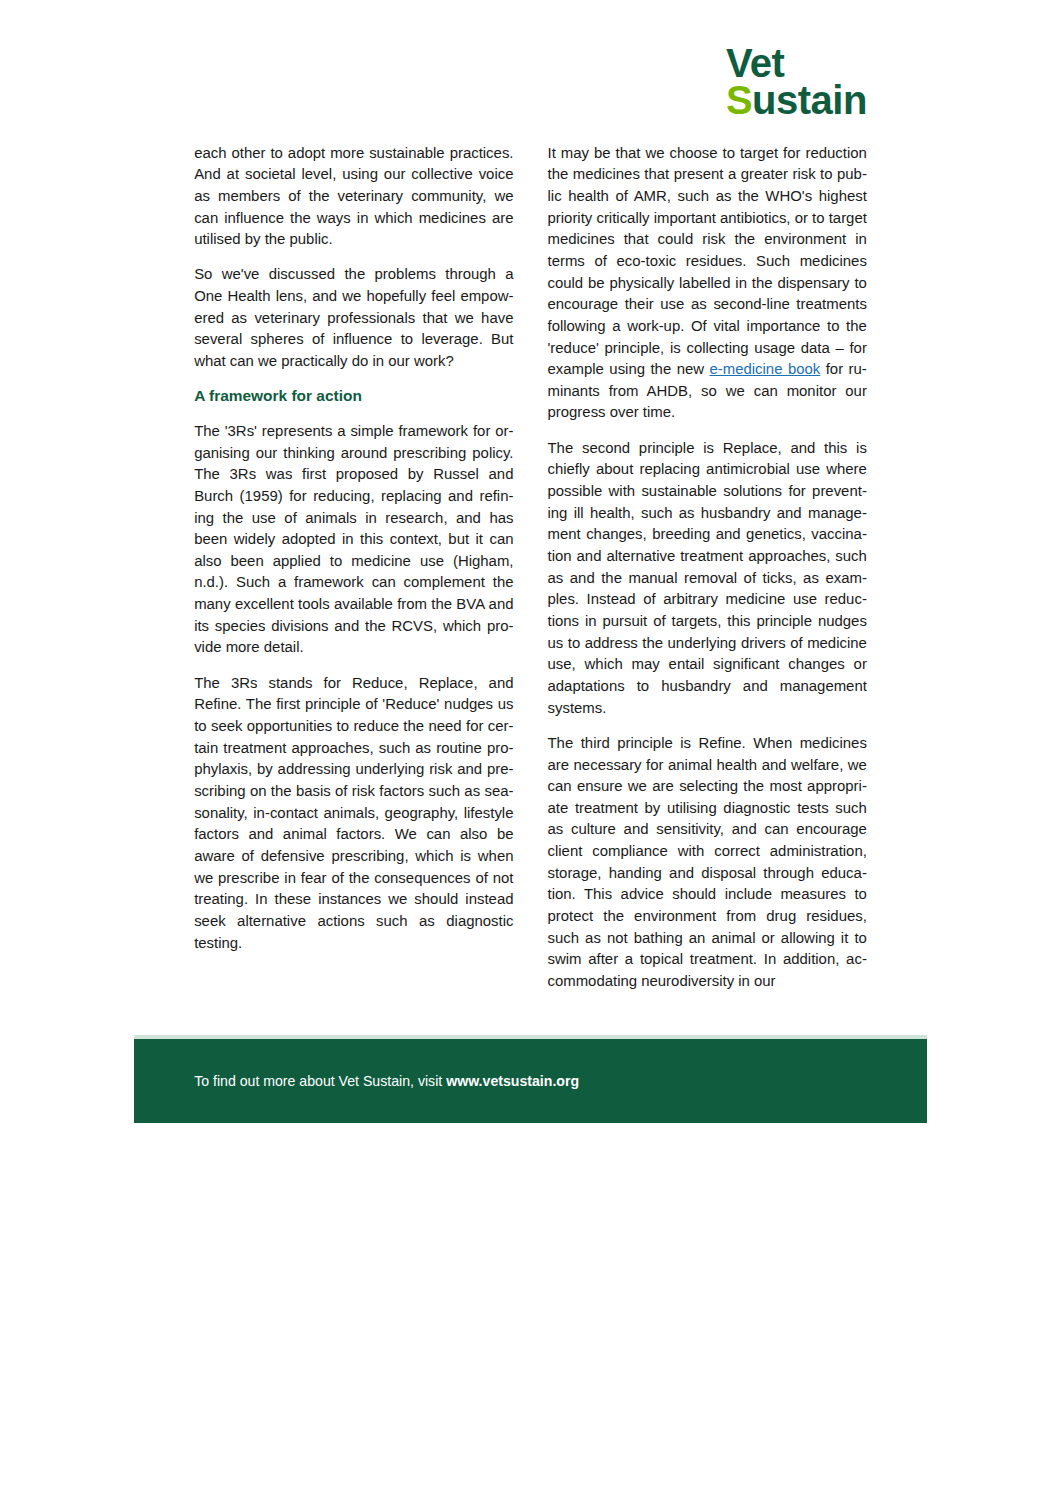Vet Sustain
each other to adopt more sustainable practices. And at societal level, using our collective voice as members of the veterinary community, we can influence the ways in which medicines are utilised by the public.
So we've discussed the problems through a One Health lens, and we hopefully feel empowered as veterinary professionals that we have several spheres of influence to leverage. But what can we practically do in our work?
A framework for action
The '3Rs' represents a simple framework for organising our thinking around prescribing policy. The 3Rs was first proposed by Russel and Burch (1959) for reducing, replacing and refining the use of animals in research, and has been widely adopted in this context, but it can also been applied to medicine use (Higham, n.d.). Such a framework can complement the many excellent tools available from the BVA and its species divisions and the RCVS, which provide more detail.
The 3Rs stands for Reduce, Replace, and Refine. The first principle of 'Reduce' nudges us to seek opportunities to reduce the need for certain treatment approaches, such as routine prophylaxis, by addressing underlying risk and prescribing on the basis of risk factors such as seasonality, in-contact animals, geography, lifestyle factors and animal factors. We can also be aware of defensive prescribing, which is when we prescribe in fear of the consequences of not treating. In these instances we should instead seek alternative actions such as diagnostic testing.
It may be that we choose to target for reduction the medicines that present a greater risk to public health of AMR, such as the WHO's highest priority critically important antibiotics, or to target medicines that could risk the environment in terms of eco-toxic residues. Such medicines could be physically labelled in the dispensary to encourage their use as second-line treatments following a work-up. Of vital importance to the 'reduce' principle, is collecting usage data – for example using the new e-medicine book for ruminants from AHDB, so we can monitor our progress over time.
The second principle is Replace, and this is chiefly about replacing antimicrobial use where possible with sustainable solutions for preventing ill health, such as husbandry and management changes, breeding and genetics, vaccination and alternative treatment approaches, such as and the manual removal of ticks, as examples. Instead of arbitrary medicine use reductions in pursuit of targets, this principle nudges us to address the underlying drivers of medicine use, which may entail significant changes or adaptations to husbandry and management systems.
The third principle is Refine. When medicines are necessary for animal health and welfare, we can ensure we are selecting the most appropriate treatment by utilising diagnostic tests such as culture and sensitivity, and can encourage client compliance with correct administration, storage, handing and disposal through education. This advice should include measures to protect the environment from drug residues, such as not bathing an animal or allowing it to swim after a topical treatment. In addition, accommodating neurodiversity in our
To find out more about Vet Sustain, visit www.vetsustain.org